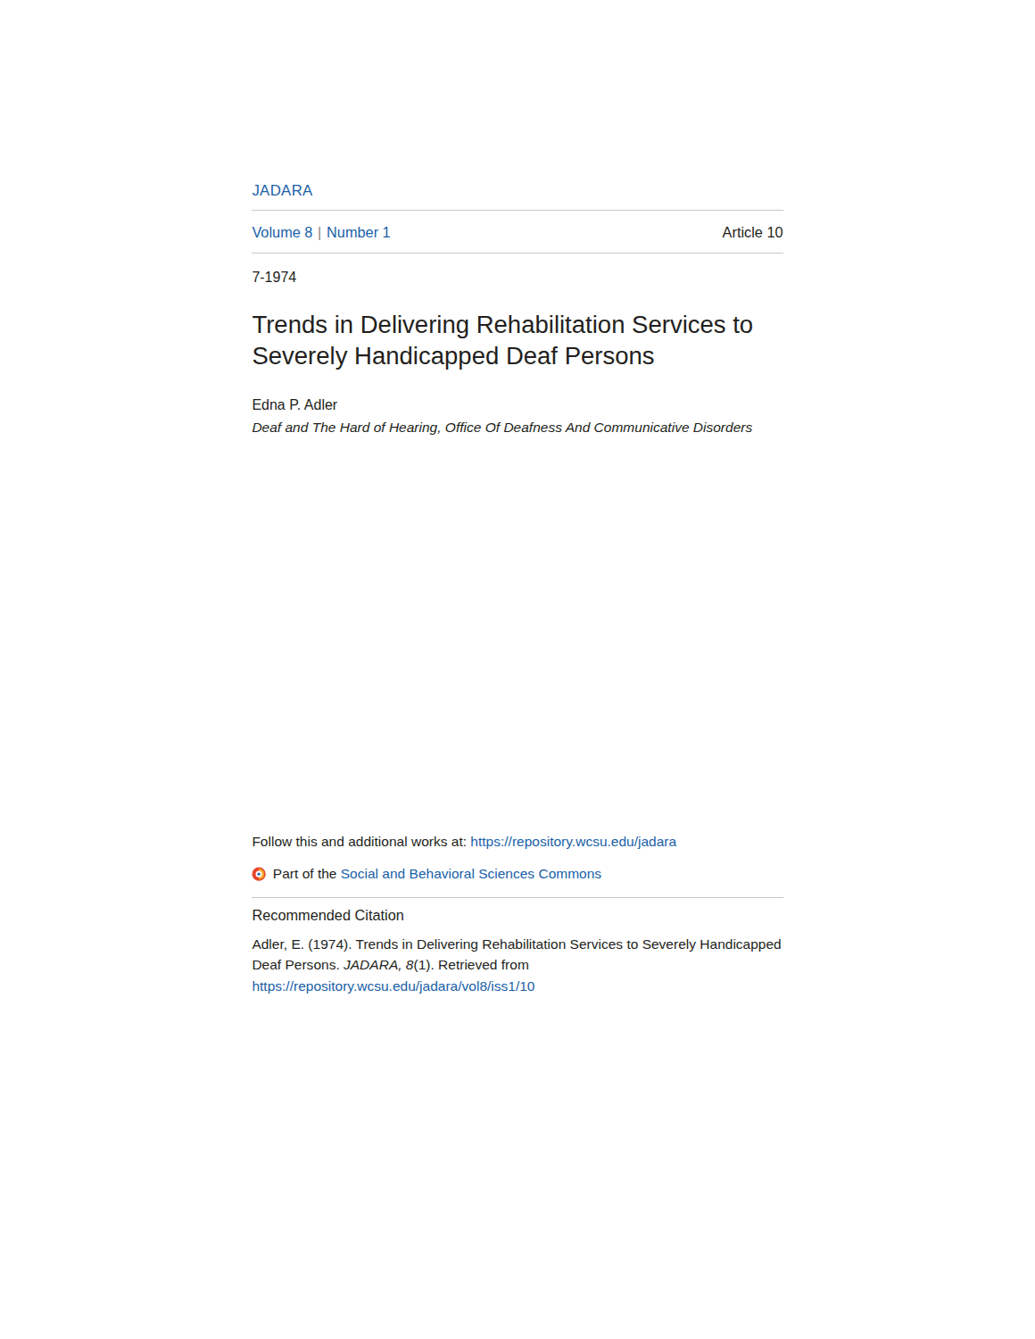JADARA
Volume 8|Number 1
Article 10
7-1974
Trends in Delivering Rehabilitation Services to Severely Handicapped Deaf Persons
Edna P. Adler
Deaf and The Hard of Hearing, Office Of Deafness And Communicative Disorders
Follow this and additional works at: https://repository.wcsu.edu/jadara
Part of the Social and Behavioral Sciences Commons
Recommended Citation
Adler, E. (1974). Trends in Delivering Rehabilitation Services to Severely Handicapped Deaf Persons. JADARA, 8(1). Retrieved from https://repository.wcsu.edu/jadara/vol8/iss1/10